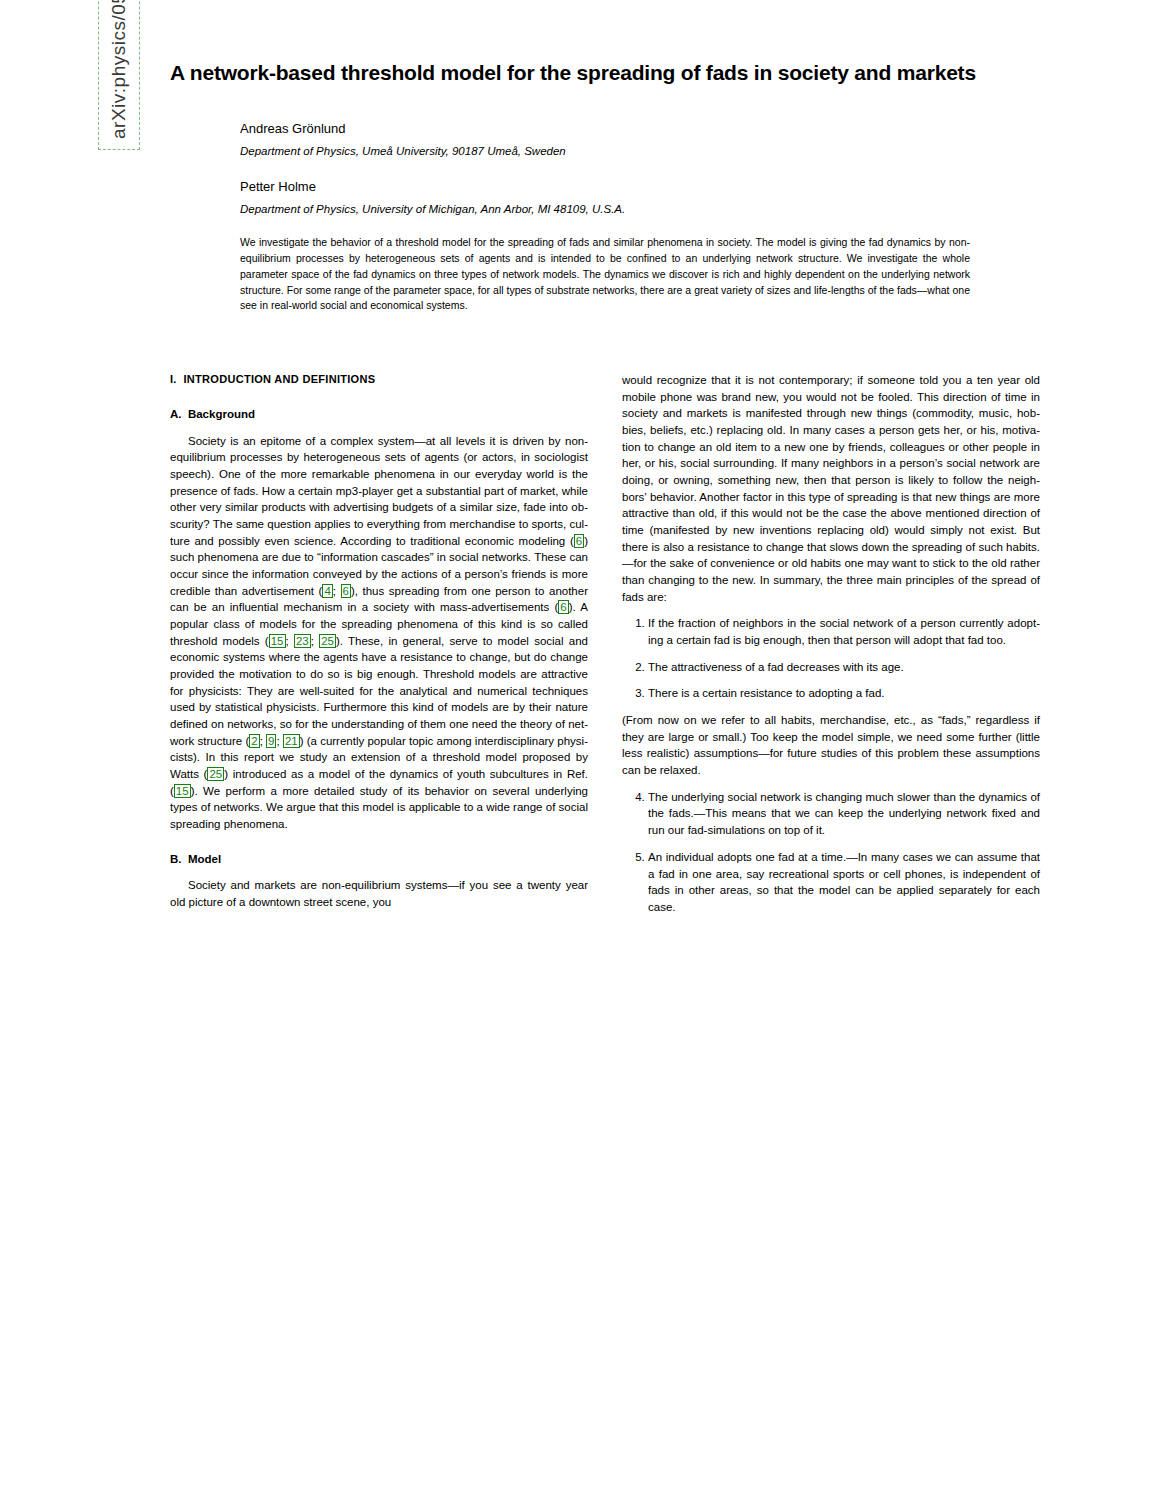arXiv:physics/0505050v1 [physics.soc-ph] 6 May 2005
A network-based threshold model for the spreading of fads in society and markets
Andreas Grönlund
Department of Physics, Umeå University, 90187 Umeå, Sweden
Petter Holme
Department of Physics, University of Michigan, Ann Arbor, MI 48109, U.S.A.
We investigate the behavior of a threshold model for the spreading of fads and similar phenomena in society. The model is giving the fad dynamics by non-equilibrium processes by heterogeneous sets of agents and is intended to be confined to an underlying network structure. We investigate the whole parameter space of the fad dynamics on three types of network models. The dynamics we discover is rich and highly dependent on the underlying network structure. For some range of the parameter space, for all types of substrate networks, there are a great variety of sizes and life-lengths of the fads—what one see in real-world social and economical systems.
I. Introduction and definitions
A. Background
Society is an epitome of a complex system—at all levels it is driven by non-equilibrium processes by heterogeneous sets of agents (or actors, in sociologist speech). One of the more remarkable phenomena in our everyday world is the presence of fads. How a certain mp3-player get a substantial part of market, while other very similar products with advertising budgets of a similar size, fade into obscurity? The same question applies to everything from merchandise to sports, culture and possibly even science. According to traditional economic modeling (6) such phenomena are due to “information cascades” in social networks. These can occur since the information conveyed by the actions of a person’s friends is more credible than advertisement (4; 6), thus spreading from one person to another can be an influential mechanism in a society with mass-advertisements (6). A popular class of models for the spreading phenomena of this kind is so called threshold models (15; 23; 25). These, in general, serve to model social and economic systems where the agents have a resistance to change, but do change provided the motivation to do so is big enough. Threshold models are attractive for physicists: They are well-suited for the analytical and numerical techniques used by statistical physicists. Furthermore this kind of models are by their nature defined on networks, so for the understanding of them one need the theory of network structure (2; 9; 21) (a currently popular topic among interdisciplinary physicists). In this report we study an extension of a threshold model proposed by Watts (25) introduced as a model of the dynamics of youth subcultures in Ref. (15). We perform a more detailed study of its behavior on several underlying types of networks. We argue that this model is applicable to a wide range of social spreading phenomena.
B. Model
Society and markets are non-equilibrium systems—if you see a twenty year old picture of a downtown street scene, you
would recognize that it is not contemporary; if someone told you a ten year old mobile phone was brand new, you would not be fooled. This direction of time in society and markets is manifested through new things (commodity, music, hobbies, beliefs, etc.) replacing old. In many cases a person gets her, or his, motivation to change an old item to a new one by friends, colleagues or other people in her, or his, social surrounding. If many neighbors in a person’s social network are doing, or owning, something new, then that person is likely to follow the neighbors’ behavior. Another factor in this type of spreading is that new things are more attractive than old, if this would not be the case the above mentioned direction of time (manifested by new inventions replacing old) would simply not exist. But there is also a resistance to change that slows down the spreading of such habits.—for the sake of convenience or old habits one may want to stick to the old rather than changing to the new. In summary, the three main principles of the spread of fads are:
If the fraction of neighbors in the social network of a person currently adopting a certain fad is big enough, then that person will adopt that fad too.
The attractiveness of a fad decreases with its age.
There is a certain resistance to adopting a fad.
(From now on we refer to all habits, merchandise, etc., as “fads,” regardless if they are large or small.) Too keep the model simple, we need some further (little less realistic) assumptions—for future studies of this problem these assumptions can be relaxed.
The underlying social network is changing much slower than the dynamics of the fads.—This means that we can keep the underlying network fixed and run our fad-simulations on top of it.
An individual adopts one fad at a time.—In many cases we can assume that a fad in one area, say recreational sports or cell phones, is independent of fads in other areas, so that the model can be applied separately for each case.